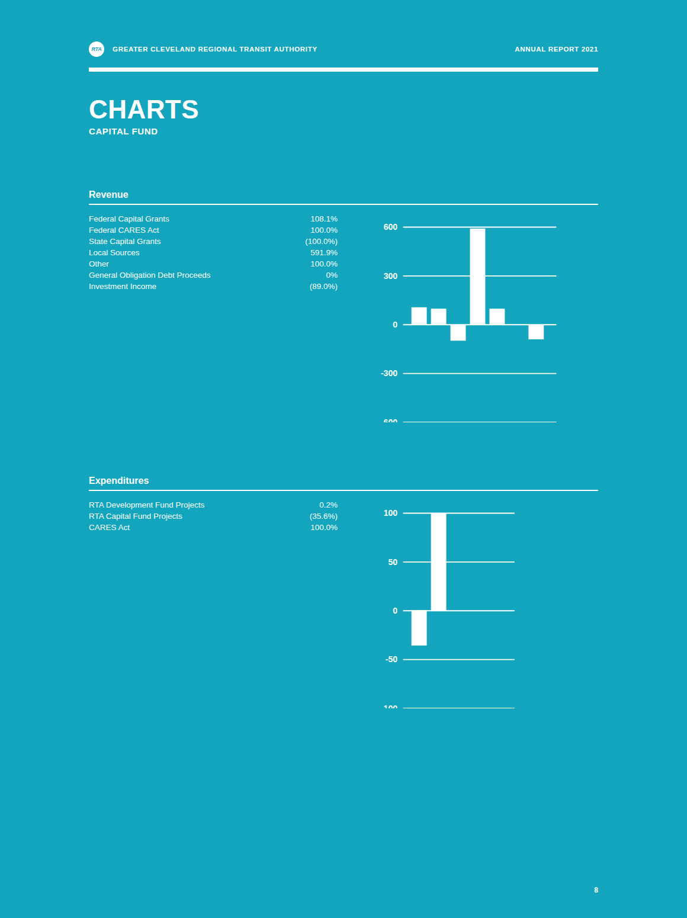RTA GREATER CLEVELAND REGIONAL TRANSIT AUTHORITY
ANNUAL REPORT 2021
CHARTS
CAPITAL FUND
Revenue
| Federal Capital Grants | 108.1% |
| Federal CARES Act | 100.0% |
| State Capital Grants | (100.0%) |
| Local Sources | 591.9% |
| Other | 100.0% |
| General Obligation Debt Proceeds | 0% |
| Investment Income | (89.0%) |
600 300 0 -300 -600
Expenditures
| RTA Development Fund Projects | 0.2% |
| RTA Capital Fund Projects | (35.6%) |
| CARES Act | 100.0% |
100 50 0 -50 -100
8